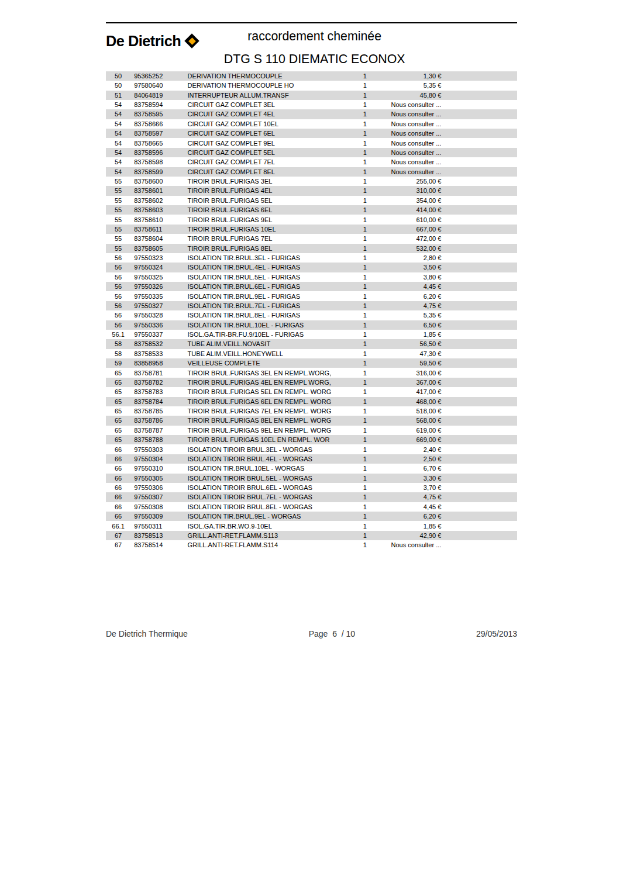De Dietrich
raccordement cheminée
DTG S 110 DIEMATIC ECONOX
| 50 | 95365252 | DERIVATION THERMOCOUPLE | 1 | 1,30 € | |
| 50 | 97580640 | DERIVATION THERMOCOUPLE HO | 1 | 5,35 € | |
| 51 | 84064819 | INTERRUPTEUR ALLUM.TRANSF | 1 | 45,80 € | |
| 54 | 83758594 | CIRCUIT GAZ COMPLET 3EL | 1 | Nous consulter ... | |
| 54 | 83758595 | CIRCUIT GAZ COMPLET 4EL | 1 | Nous consulter ... | |
| 54 | 83758666 | CIRCUIT GAZ COMPLET 10EL | 1 | Nous consulter ... | |
| 54 | 83758597 | CIRCUIT GAZ COMPLET 6EL | 1 | Nous consulter ... | |
| 54 | 83758665 | CIRCUIT GAZ COMPLET 9EL | 1 | Nous consulter ... | |
| 54 | 83758596 | CIRCUIT GAZ COMPLET 5EL | 1 | Nous consulter ... | |
| 54 | 83758598 | CIRCUIT GAZ COMPLET 7EL | 1 | Nous consulter ... | |
| 54 | 83758599 | CIRCUIT GAZ COMPLET 8EL | 1 | Nous consulter ... | |
| 55 | 83758600 | TIROIR BRUL.FURIGAS 3EL | 1 | 255,00 € | |
| 55 | 83758601 | TIROIR BRUL.FURIGAS 4EL | 1 | 310,00 € | |
| 55 | 83758602 | TIROIR BRUL.FURIGAS 5EL | 1 | 354,00 € | |
| 55 | 83758603 | TIROIR BRUL.FURIGAS 6EL | 1 | 414,00 € | |
| 55 | 83758610 | TIROIR BRUL.FURIGAS 9EL | 1 | 610,00 € | |
| 55 | 83758611 | TIROIR BRUL.FURIGAS 10EL | 1 | 667,00 € | |
| 55 | 83758604 | TIROIR BRUL.FURIGAS 7EL | 1 | 472,00 € | |
| 55 | 83758605 | TIROIR BRUL.FURIGAS 8EL | 1 | 532,00 € | |
| 56 | 97550323 | ISOLATION TIR.BRUL.3EL - FURIGAS | 1 | 2,80 € | |
| 56 | 97550324 | ISOLATION TIR.BRUL.4EL - FURIGAS | 1 | 3,50 € | |
| 56 | 97550325 | ISOLATION TIR.BRUL.5EL - FURIGAS | 1 | 3,80 € | |
| 56 | 97550326 | ISOLATION TIR.BRUL.6EL - FURIGAS | 1 | 4,45 € | |
| 56 | 97550335 | ISOLATION TIR.BRUL.9EL - FURIGAS | 1 | 6,20 € | |
| 56 | 97550327 | ISOLATION TIR.BRUL.7EL - FURIGAS | 1 | 4,75 € | |
| 56 | 97550328 | ISOLATION TIR.BRUL.8EL - FURIGAS | 1 | 5,35 € | |
| 56 | 97550336 | ISOLATION TIR.BRUL.10EL - FURIGAS | 1 | 6,50 € | |
| 56.1 | 97550337 | ISOL.GA.TIR-BR.FU.9/10EL - FURIGAS | 1 | 1,85 € | |
| 58 | 83758532 | TUBE ALIM.VEILL.NOVASIT | 1 | 56,50 € | |
| 58 | 83758533 | TUBE ALIM.VEILL.HONEYWELL | 1 | 47,30 € | |
| 59 | 83858958 | VEILLEUSE COMPLETE | 1 | 59,50 € | |
| 65 | 83758781 | TIROIR BRUL.FURIGAS 3EL EN REMPL.WORG, | 1 | 316,00 € | |
| 65 | 83758782 | TIROIR BRUL.FURIGAS 4EL EN REMPL WORG, | 1 | 367,00 € | |
| 65 | 83758783 | TIROIR BRUL.FURIGAS 5EL EN REMPL. WORG | 1 | 417,00 € | |
| 65 | 83758784 | TIROIR BRUL.FURIGAS 6EL EN REMPL. WORG | 1 | 468,00 € | |
| 65 | 83758785 | TIROIR BRUL.FURIGAS 7EL EN REMPL. WORG | 1 | 518,00 € | |
| 65 | 83758786 | TIROIR BRUL.FURIGAS 8EL EN REMPL. WORG | 1 | 568,00 € | |
| 65 | 83758787 | TIROIR BRUL.FURIGAS 9EL EN REMPL. WORG | 1 | 619,00 € | |
| 65 | 83758788 | TIROIR BRUL FURIGAS 10EL EN REMPL. WOR | 1 | 669,00 € | |
| 66 | 97550303 | ISOLATION TIROIR BRUL.3EL - WORGAS | 1 | 2,40 € | |
| 66 | 97550304 | ISOLATION TIROIR BRUL.4EL - WORGAS | 1 | 2,50 € | |
| 66 | 97550310 | ISOLATION TIR.BRUL.10EL - WORGAS | 1 | 6,70 € | |
| 66 | 97550305 | ISOLATION TIROIR BRUL.5EL - WORGAS | 1 | 3,30 € | |
| 66 | 97550306 | ISOLATION TIROIR BRUL.6EL - WORGAS | 1 | 3,70 € | |
| 66 | 97550307 | ISOLATION TIROIR BRUL.7EL - WORGAS | 1 | 4,75 € | |
| 66 | 97550308 | ISOLATION TIROIR BRUL.8EL - WORGAS | 1 | 4,45 € | |
| 66 | 97550309 | ISOLATION TIR.BRUL.9EL - WORGAS | 1 | 6,20 € | |
| 66.1 | 97550311 | ISOL.GA.TIR.BR.WO.9-10EL | 1 | 1,85 € | |
| 67 | 83758513 | GRILL.ANTI-RET.FLAMM.S113 | 1 | 42,90 € | |
| 67 | 83758514 | GRILL.ANTI-RET.FLAMM.S114 | 1 | Nous consulter ... | |
De Dietrich Thermique
Page 6 / 10
29/05/2013